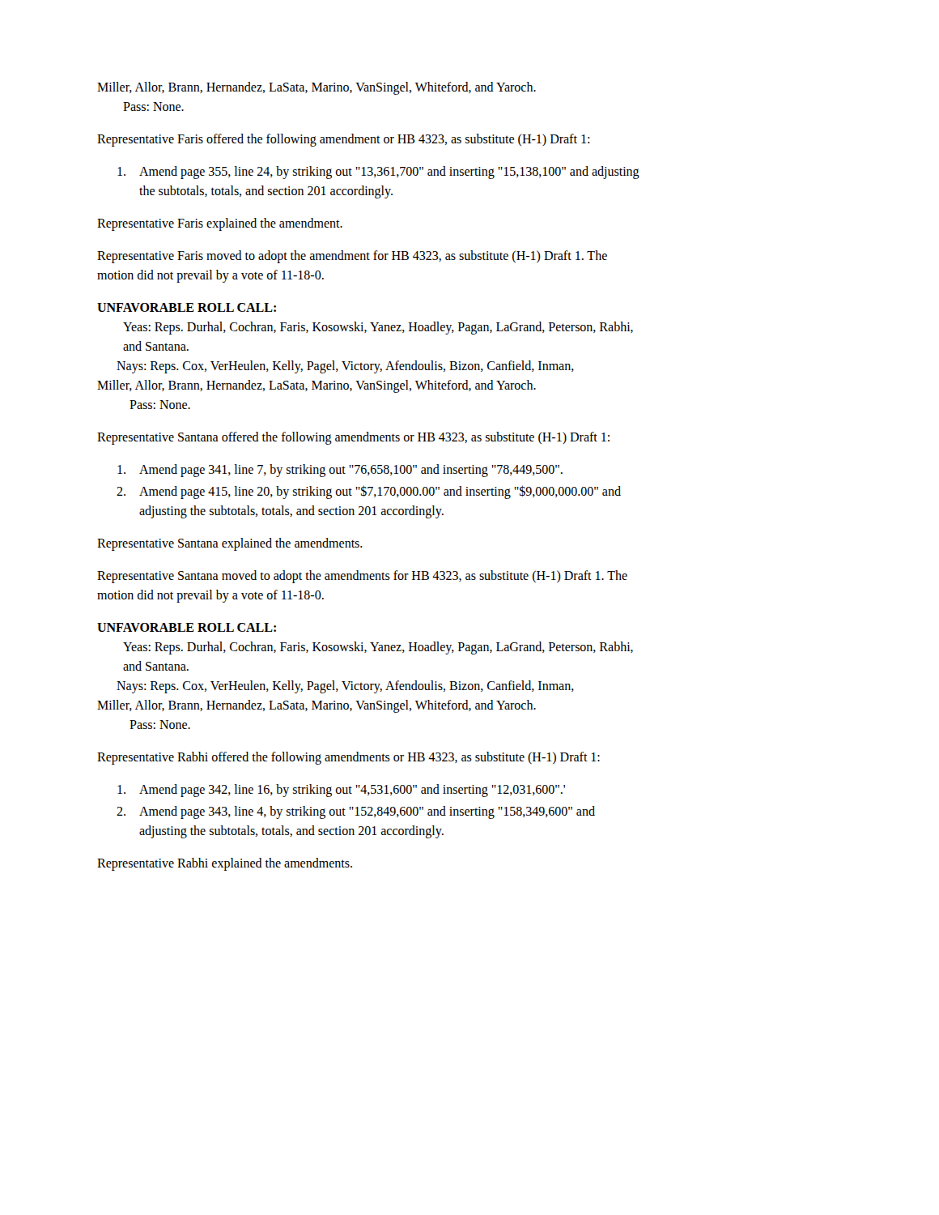Miller, Allor, Brann, Hernandez, LaSata, Marino, VanSingel, Whiteford, and Yaroch.
Pass: None.
Representative Faris offered the following amendment or HB 4323, as substitute (H-1) Draft 1:
Amend page 355, line 24, by striking out "13,361,700" and inserting "15,138,100" and adjusting the subtotals, totals, and section 201 accordingly.
Representative Faris explained the amendment.
Representative Faris moved to adopt the amendment for HB 4323, as substitute (H-1) Draft 1. The motion did not prevail by a vote of 11-18-0.
UNFAVORABLE ROLL CALL:
Yeas: Reps. Durhal, Cochran, Faris, Kosowski, Yanez, Hoadley, Pagan, LaGrand, Peterson, Rabhi, and Santana.
Nays: Reps. Cox, VerHeulen, Kelly, Pagel, Victory, Afendoulis, Bizon, Canfield, Inman,
Miller, Allor, Brann, Hernandez, LaSata, Marino, VanSingel, Whiteford, and Yaroch.
Pass: None.
Representative Santana offered the following amendments or HB 4323, as substitute (H-1) Draft 1:
Amend page 341, line 7, by striking out "76,658,100" and inserting "78,449,500".
Amend page 415, line 20, by striking out "$7,170,000.00" and inserting "$9,000,000.00" and adjusting the subtotals, totals, and section 201 accordingly.
Representative Santana explained the amendments.
Representative Santana moved to adopt the amendments for HB 4323, as substitute (H-1) Draft 1. The motion did not prevail by a vote of 11-18-0.
UNFAVORABLE ROLL CALL:
Yeas: Reps. Durhal, Cochran, Faris, Kosowski, Yanez, Hoadley, Pagan, LaGrand, Peterson, Rabhi, and Santana.
Nays: Reps. Cox, VerHeulen, Kelly, Pagel, Victory, Afendoulis, Bizon, Canfield, Inman,
Miller, Allor, Brann, Hernandez, LaSata, Marino, VanSingel, Whiteford, and Yaroch.
Pass: None.
Representative Rabhi offered the following amendments or HB 4323, as substitute (H-1) Draft 1:
Amend page 342, line 16, by striking out "4,531,600" and inserting "12,031,600".'
Amend page 343, line 4, by striking out "152,849,600" and inserting "158,349,600" and adjusting the subtotals, totals, and section 201 accordingly.
Representative Rabhi explained the amendments.